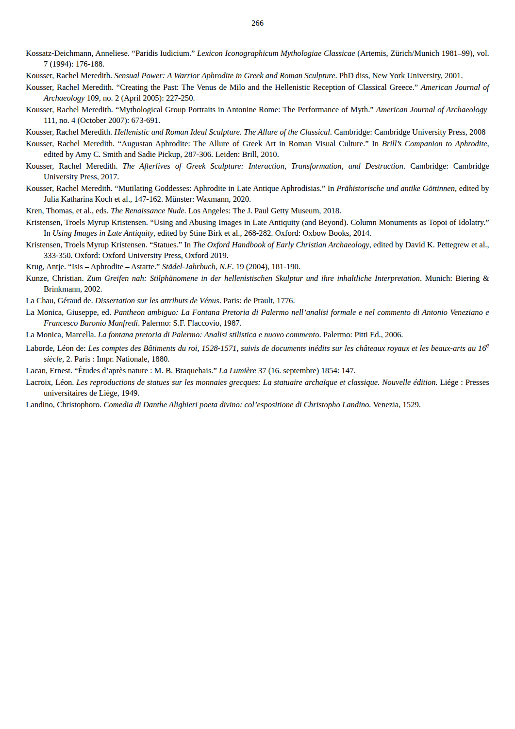266
Kossatz-Deichmann, Anneliese. “Paridis Iudicium.” Lexicon Iconographicum Mythologiae Classicae (Artemis, Zürich/Munich 1981–99), vol. 7 (1994): 176-188.
Kousser, Rachel Meredith. Sensual Power: A Warrior Aphrodite in Greek and Roman Sculpture. PhD diss, New York University, 2001.
Kousser, Rachel Meredith. “Creating the Past: The Venus de Milo and the Hellenistic Reception of Classical Greece.” American Journal of Archaeology 109, no. 2 (April 2005): 227-250.
Kousser, Rachel Meredith. “Mythological Group Portraits in Antonine Rome: The Performance of Myth.” American Journal of Archaeology 111, no. 4 (October 2007): 673-691.
Kousser, Rachel Meredith. Hellenistic and Roman Ideal Sculpture. The Allure of the Classical. Cambridge: Cambridge University Press, 2008
Kousser, Rachel Meredith. “Augustan Aphrodite: The Allure of Greek Art in Roman Visual Culture.” In Brill’s Companion to Aphrodite, edited by Amy C. Smith and Sadie Pickup, 287-306. Leiden: Brill, 2010.
Kousser, Rachel Meredith. The Afterlives of Greek Sculpture: Interaction, Transformation, and Destruction. Cambridge: Cambridge University Press, 2017.
Kousser, Rachel Meredith. “Mutilating Goddesses: Aphrodite in Late Antique Aphrodisias.” In Prähistorische und antike Göttinnen, edited by Julia Katharina Koch et al., 147-162. Münster: Waxmann, 2020.
Kren, Thomas, et al., eds. The Renaissance Nude. Los Angeles: The J. Paul Getty Museum, 2018.
Kristensen, Troels Myrup Kristensen. “Using and Abusing Images in Late Antiquity (and Beyond). Column Monuments as Topoi of Idolatry.” In Using Images in Late Antiquity, edited by Stine Birk et al., 268-282. Oxford: Oxbow Books, 2014.
Kristensen, Troels Myrup Kristensen. “Statues.” In The Oxford Handbook of Early Christian Archaeology, edited by David K. Pettegrew et al., 333-350. Oxford: Oxford University Press, Oxford 2019.
Krug, Antje. “Isis – Aphrodite – Astarte.” Städel-Jahrbuch, N.F. 19 (2004), 181-190.
Kunze, Christian. Zum Greifen nah: Stilphänomene in der hellenistischen Skulptur und ihre inhaltliche Interpretation. Munich: Biering & Brinkmann, 2002.
La Chau, Géraud de. Dissertation sur les attributs de Vénus. Paris: de Prault, 1776.
La Monica, Giuseppe, ed. Pantheon ambiguo: La Fontana Pretoria di Palermo nell’analisi formale e nel commento di Antonio Veneziano e Francesco Baronio Manfredi. Palermo: S.F. Flaccovio, 1987.
La Monica, Marcella. La fontana pretoria di Palermo: Analisi stilistica e nuovo commento. Palermo: Pitti Ed., 2006.
Laborde, Léon de: Les comptes des Bâtiments du roi, 1528-1571, suivis de documents inédits sur les châteaux royaux et les beaux-arts au 16e siècle, 2. Paris : Impr. Nationale, 1880.
Lacan, Ernest. “Études d’après nature : M. B. Braquehais.” La Lumière 37 (16. septembre) 1854: 147.
Lacroix, Léon. Les reproductions de statues sur les monnaies grecques: La statuaire archaïque et classique. Nouvelle édition. Liége : Presses universitaires de Liège, 1949.
Landino, Christophoro. Comedia di Danthe Alighieri poeta divino: col’espositione di Christopho Landino. Venezia, 1529.